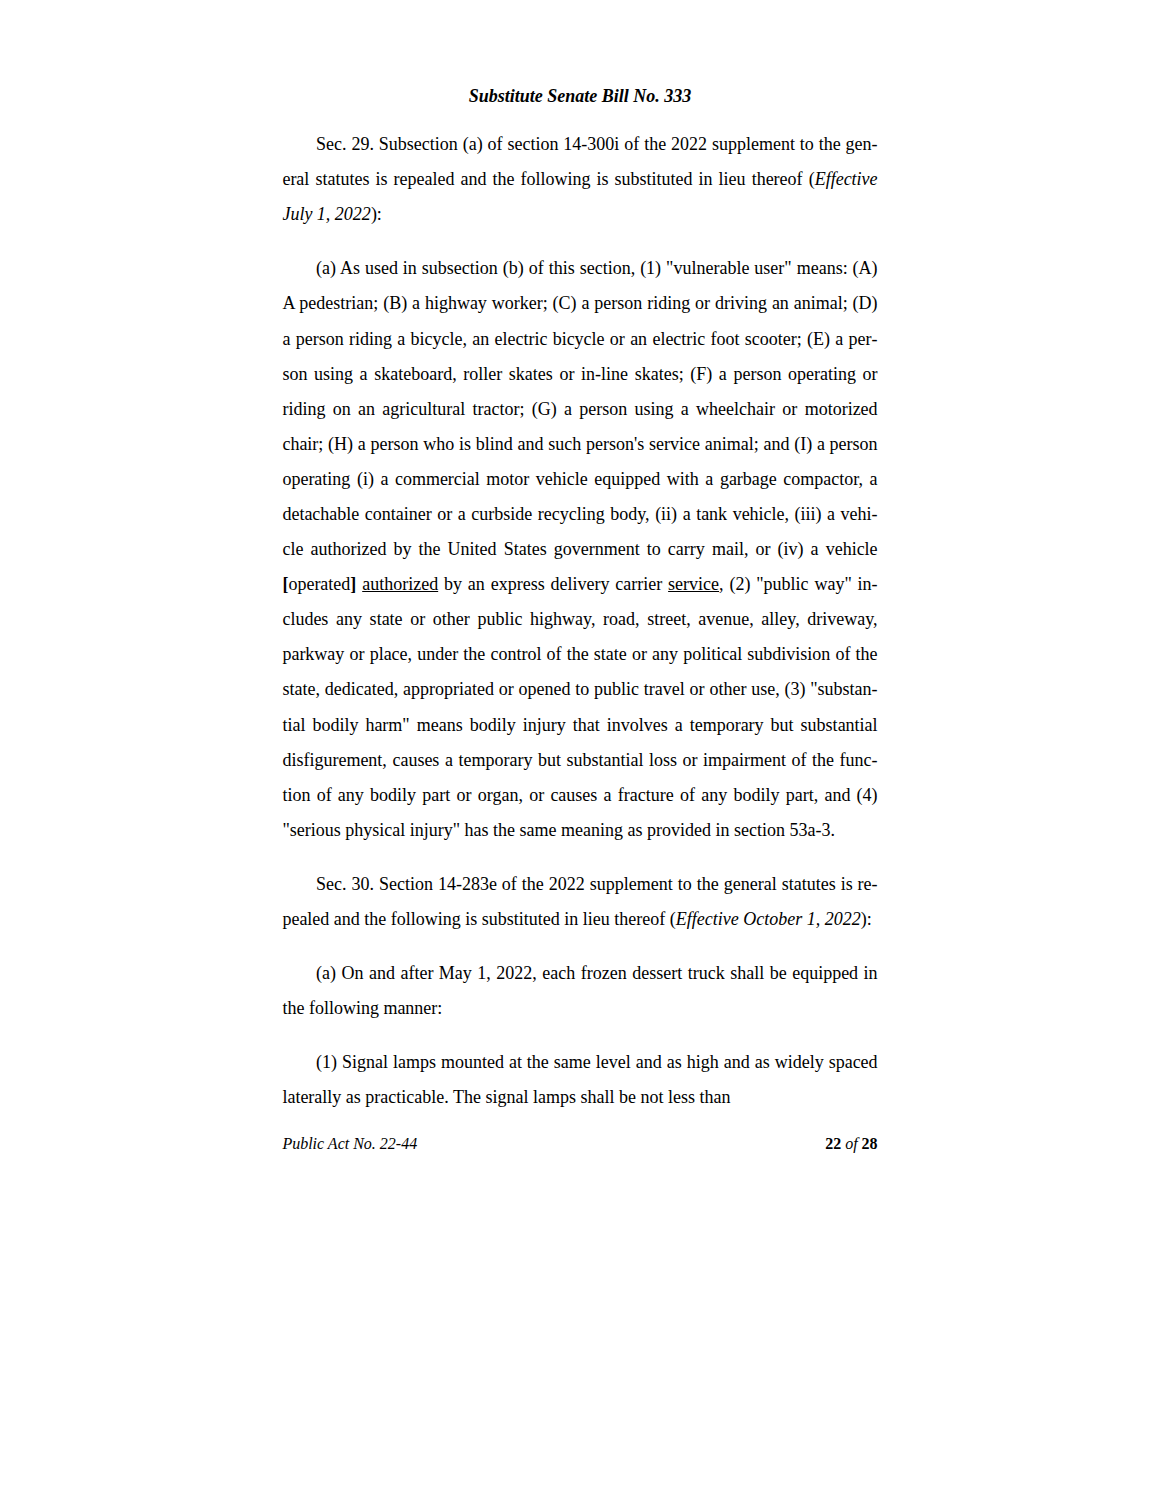Substitute Senate Bill No. 333
Sec. 29. Subsection (a) of section 14-300i of the 2022 supplement to the general statutes is repealed and the following is substituted in lieu thereof (Effective July 1, 2022):
(a) As used in subsection (b) of this section, (1) "vulnerable user" means: (A) A pedestrian; (B) a highway worker; (C) a person riding or driving an animal; (D) a person riding a bicycle, an electric bicycle or an electric foot scooter; (E) a person using a skateboard, roller skates or in-line skates; (F) a person operating or riding on an agricultural tractor; (G) a person using a wheelchair or motorized chair; (H) a person who is blind and such person's service animal; and (I) a person operating (i) a commercial motor vehicle equipped with a garbage compactor, a detachable container or a curbside recycling body, (ii) a tank vehicle, (iii) a vehicle authorized by the United States government to carry mail, or (iv) a vehicle [operated] authorized by an express delivery carrier service, (2) "public way" includes any state or other public highway, road, street, avenue, alley, driveway, parkway or place, under the control of the state or any political subdivision of the state, dedicated, appropriated or opened to public travel or other use, (3) "substantial bodily harm" means bodily injury that involves a temporary but substantial disfigurement, causes a temporary but substantial loss or impairment of the function of any bodily part or organ, or causes a fracture of any bodily part, and (4) "serious physical injury" has the same meaning as provided in section 53a-3.
Sec. 30. Section 14-283e of the 2022 supplement to the general statutes is repealed and the following is substituted in lieu thereof (Effective October 1, 2022):
(a) On and after May 1, 2022, each frozen dessert truck shall be equipped in the following manner:
(1) Signal lamps mounted at the same level and as high and as widely spaced laterally as practicable. The signal lamps shall be not less than
Public Act No. 22-44 22 of 28